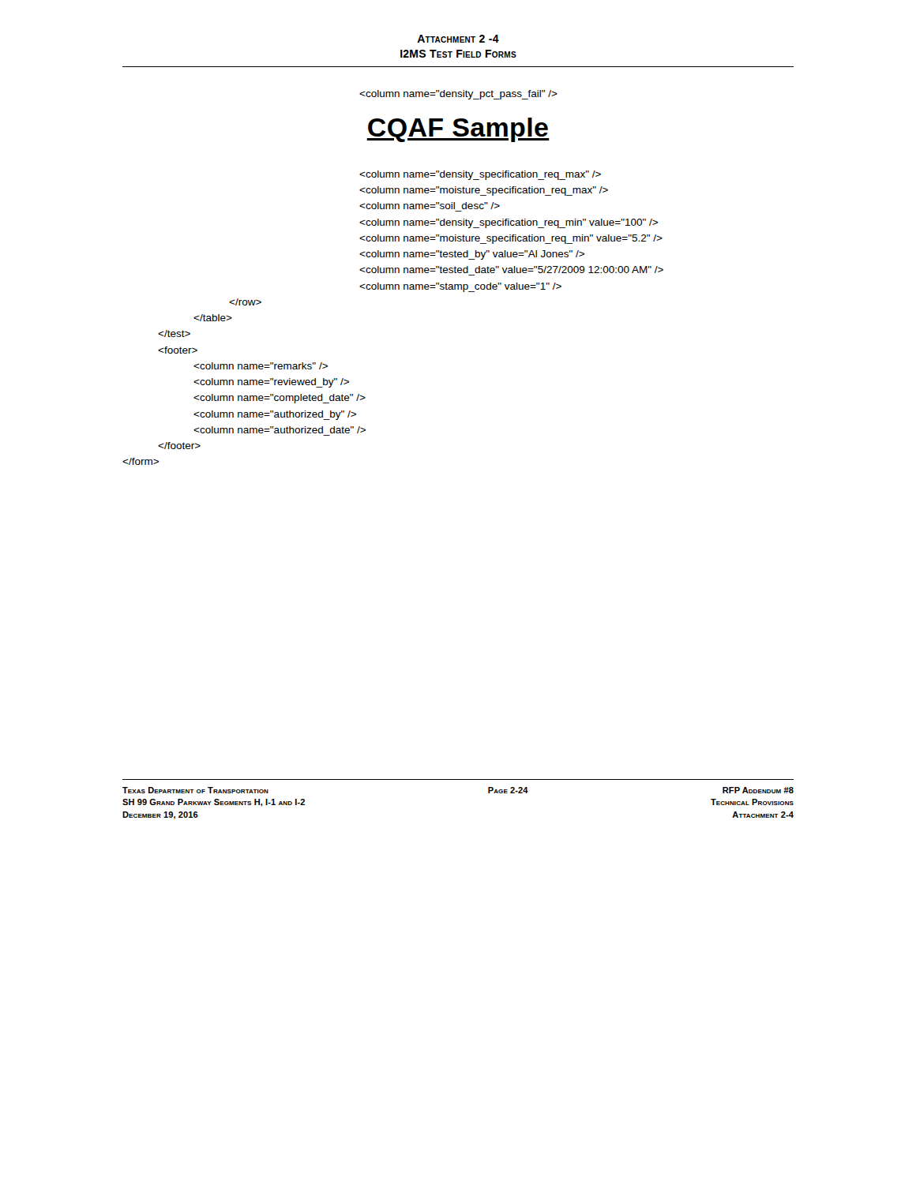Attachment 2 -4
I2MS Test Field Forms
<column name="density_pct_pass_fail" />
CQAF Sample
<column name="density_specification_req_max" /> <column name="moisture_specification_req_max" /> <column name="soil_desc" /> <column name="density_specification_req_min" value="100" /> <column name="moisture_specification_req_min" value="5.2" /> <column name="tested_by" value="Al Jones" /> <column name="tested_date" value="5/27/2009 12:00:00 AM" /> <column name="stamp_code" value="1" />
</row> </table> </test> <footer> <column name="remarks" /> <column name="reviewed_by" /> <column name="completed_date" /> <column name="authorized_by" /> <column name="authorized_date" /> </footer> </form>
Texas Department of Transportation
SH 99 Grand Parkway Segments H, I-1 and I-2
December 19, 2016
Page 2-24
RFP Addendum #8
Technical Provisions
Attachment 2-4